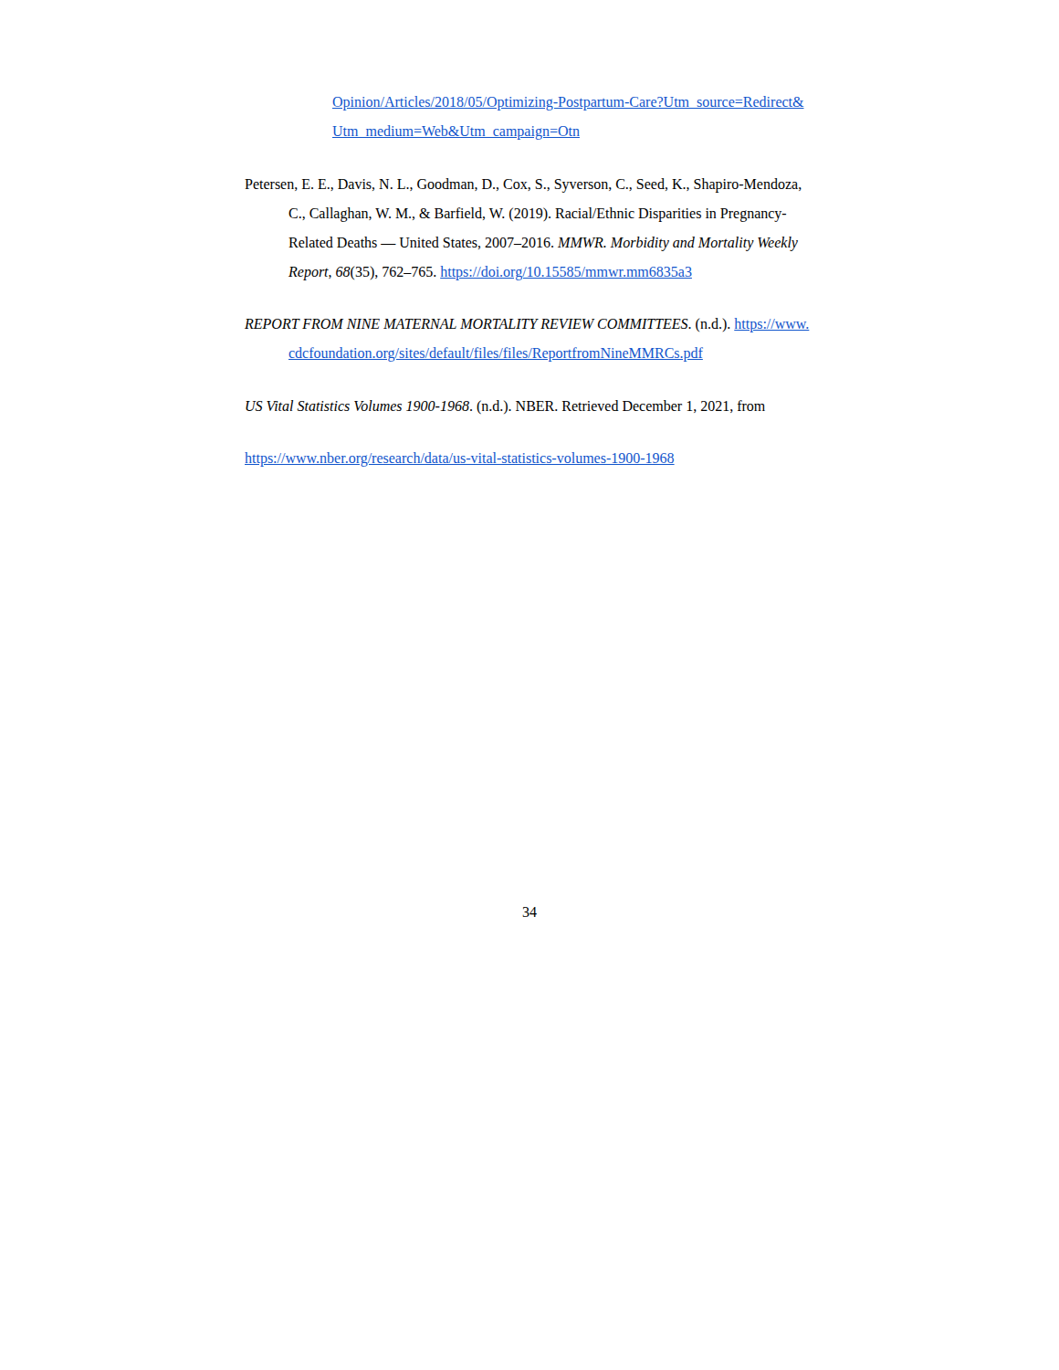Opinion/Articles/2018/05/Optimizing-Postpartum-Care?Utm_source=Redirect&Utm_medium=Web&Utm_campaign=Otn
Petersen, E. E., Davis, N. L., Goodman, D., Cox, S., Syverson, C., Seed, K., Shapiro-Mendoza, C., Callaghan, W. M., & Barfield, W. (2019). Racial/Ethnic Disparities in Pregnancy-Related Deaths — United States, 2007–2016. MMWR. Morbidity and Mortality Weekly Report, 68(35), 762–765. https://doi.org/10.15585/mmwr.mm6835a3
REPORT FROM NINE MATERNAL MORTALITY REVIEW COMMITTEES. (n.d.). https://www.cdcfoundation.org/sites/default/files/files/ReportfromNineMMRCs.pdf
US Vital Statistics Volumes 1900-1968. (n.d.). NBER. Retrieved December 1, 2021, from
https://www.nber.org/research/data/us-vital-statistics-volumes-1900-1968
34